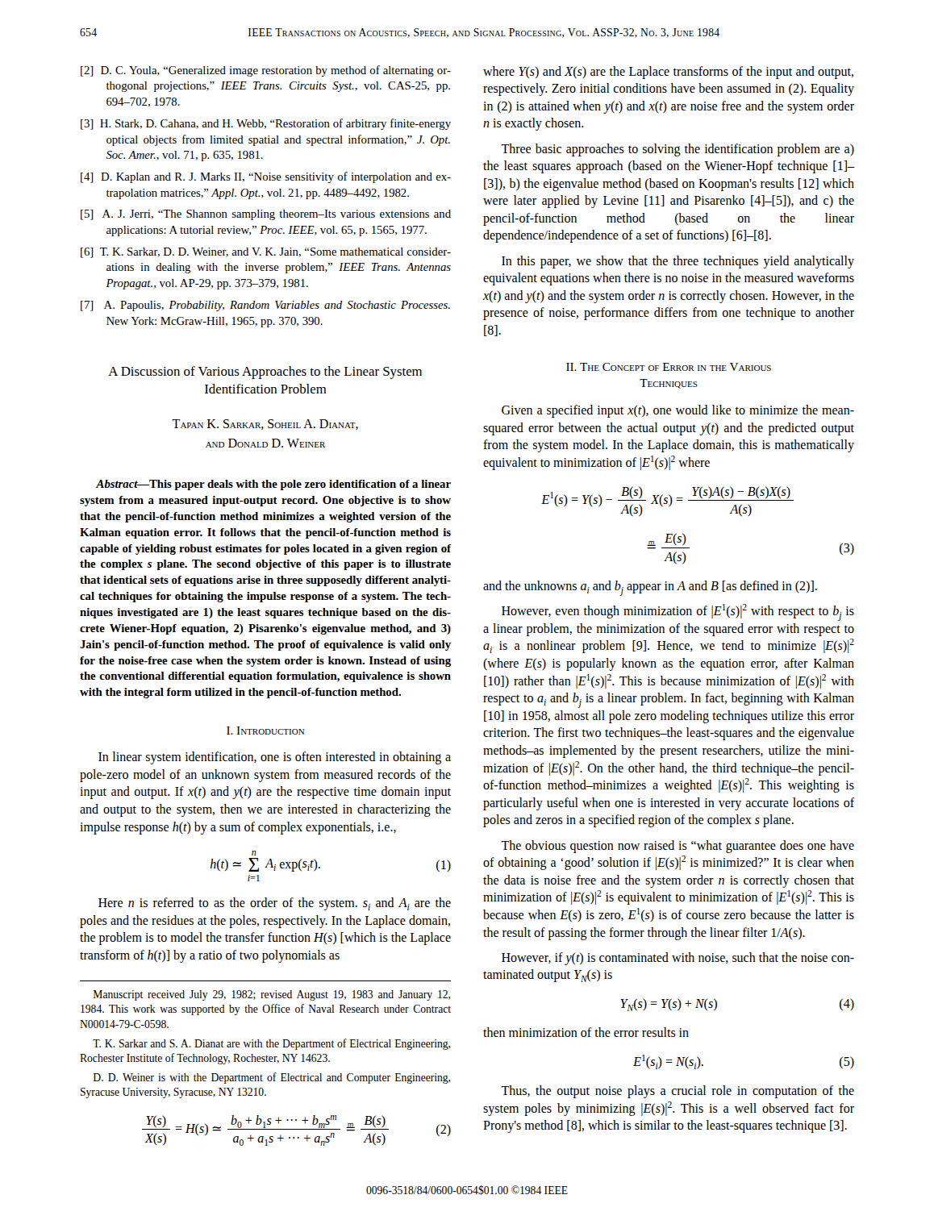654 IEEE Transactions on Acoustics, Speech, and Signal Processing, Vol. ASSP-32, No. 3, June 1984
[2] D. C. Youla, “Generalized image restoration by method of alternating orthogonal projections,” IEEE Trans. Circuits Syst., vol. CAS-25, pp. 694–702, 1978.
[3] H. Stark, D. Cahana, and H. Webb, “Restoration of arbitrary finite-energy optical objects from limited spatial and spectral information,” J. Opt. Soc. Amer., vol. 71, p. 635, 1981.
[4] D. Kaplan and R. J. Marks II, “Noise sensitivity of interpolation and extrapolation matrices,” Appl. Opt., vol. 21, pp. 4489–4492, 1982.
[5] A. J. Jerri, “The Shannon sampling theorem–Its various extensions and applications: A tutorial review,” Proc. IEEE, vol. 65, p. 1565, 1977.
[6] T. K. Sarkar, D. D. Weiner, and V. K. Jain, “Some mathematical considerations in dealing with the inverse problem,” IEEE Trans. Antennas Propagat., vol. AP-29, pp. 373–379, 1981.
[7] A. Papoulis, Probability, Random Variables and Stochastic Processes. New York: McGraw-Hill, 1965, pp. 370, 390.
A Discussion of Various Approaches to the Linear System
Identification Problem
Tapan K. Sarkar, Soheil A. Dianat,
and Donald D. Weiner
Abstract—This paper deals with the pole zero identification of a linear system from a measured input-output record. One objective is to show that the pencil-of-function method minimizes a weighted version of the Kalman equation error. It follows that the pencil-of-function method is capable of yielding robust estimates for poles located in a given region of the complex s plane. The second objective of this paper is to illustrate that identical sets of equations arise in three supposedly different analytical techniques for obtaining the impulse response of a system. The techniques investigated are 1) the least squares technique based on the discrete Wiener-Hopf equation, 2) Pisarenko's eigenvalue method, and 3) Jain's pencil-of-function method. The proof of equivalence is valid only for the noise-free case when the system order is known. Instead of using the conventional differential equation formulation, equivalence is shown with the integral form utilized in the pencil-of-function method.
I. Introduction
In linear system identification, one is often interested in obtaining a pole-zero model of an unknown system from measured records of the input and output. If x(t) and y(t) are the respective time domain input and output to the system, then we are interested in characterizing the impulse response h(t) by a sum of complex exponentials, i.e.,
h(t) ≃ nΣi=1 Ai exp(sit). (1)
Here n is referred to as the order of the system. si and Ai are the poles and the residues at the poles, respectively. In the Laplace domain, the problem is to model the transfer function H(s) [which is the Laplace transform of h(t)] by a ratio of two polynomials as
Manuscript received July 29, 1982; revised August 19, 1983 and January 12, 1984. This work was supported by the Office of Naval Research under Contract N00014-79-C-0598.
T. K. Sarkar and S. A. Dianat are with the Department of Electrical Engineering, Rochester Institute of Technology, Rochester, NY 14623.
D. D. Weiner is with the Department of Electrical and Computer Engineering, Syracuse University, Syracuse, NY 13210.
Y(s) X(s) = H(s) ≃ b0 + b1s + ··· + bmsm a0 + a1s + ··· + ansn ≞ B(s) A(s) (2)
where Y(s) and X(s) are the Laplace transforms of the input and output, respectively. Zero initial conditions have been assumed in (2). Equality in (2) is attained when y(t) and x(t) are noise free and the system order n is exactly chosen.
Three basic approaches to solving the identification problem are a) the least squares approach (based on the Wiener-Hopf technique [1]–[3]), b) the eigenvalue method (based on Koopman's results [12] which were later applied by Levine [11] and Pisarenko [4]–[5]), and c) the pencil-of-function method (based on the linear dependence/independence of a set of functions) [6]–[8].
In this paper, we show that the three techniques yield analytically equivalent equations when there is no noise in the measured waveforms x(t) and y(t) and the system order n is correctly chosen. However, in the presence of noise, performance differs from one technique to another [8].
II. The Concept of Error in the Various
Techniques
Given a specified input x(t), one would like to minimize the mean-squared error between the actual output y(t) and the predicted output from the system model. In the Laplace domain, this is mathematically equivalent to minimization of |E1(s)|2 where
E1(s) = Y(s) − B(s) A(s) X(s) = Y(s)A(s) − B(s)X(s) A(s)
≞ E(s) A(s) (3)
and the unknowns ai and bj appear in A and B [as defined in (2)].
However, even though minimization of |E1(s)|2 with respect to bj is a linear problem, the minimization of the squared error with respect to ai is a nonlinear problem [9]. Hence, we tend to minimize |E(s)|2 (where E(s) is popularly known as the equation error, after Kalman [10]) rather than |E1(s)|2. This is because minimization of |E(s)|2 with respect to ai and bj is a linear problem. In fact, beginning with Kalman [10] in 1958, almost all pole zero modeling techniques utilize this error criterion. The first two techniques–the least-squares and the eigenvalue methods–as implemented by the present researchers, utilize the minimization of |E(s)|2. On the other hand, the third technique–the pencil-of-function method–minimizes a weighted |E(s)|2. This weighting is particularly useful when one is interested in very accurate locations of poles and zeros in a specified region of the complex s plane.
The obvious question now raised is “what guarantee does one have of obtaining a ‘good’ solution if |E(s)|2 is minimized?” It is clear when the data is noise free and the system order n is correctly chosen that minimization of |E(s)|2 is equivalent to minimization of |E1(s)|2. This is because when E(s) is zero, E1(s) is of course zero because the latter is the result of passing the former through the linear filter 1/A(s).
However, if y(t) is contaminated with noise, such that the noise contaminated output YN(s) is
YN(s) = Y(s) + N(s) (4)
then minimization of the error results in
E1(si) = N(si). (5)
Thus, the output noise plays a crucial role in computation of the system poles by minimizing |E(s)|2. This is a well observed fact for Prony's method [8], which is similar to the least-squares technique [3].
0096-3518/84/0600-0654$01.00 ©1984 IEEE